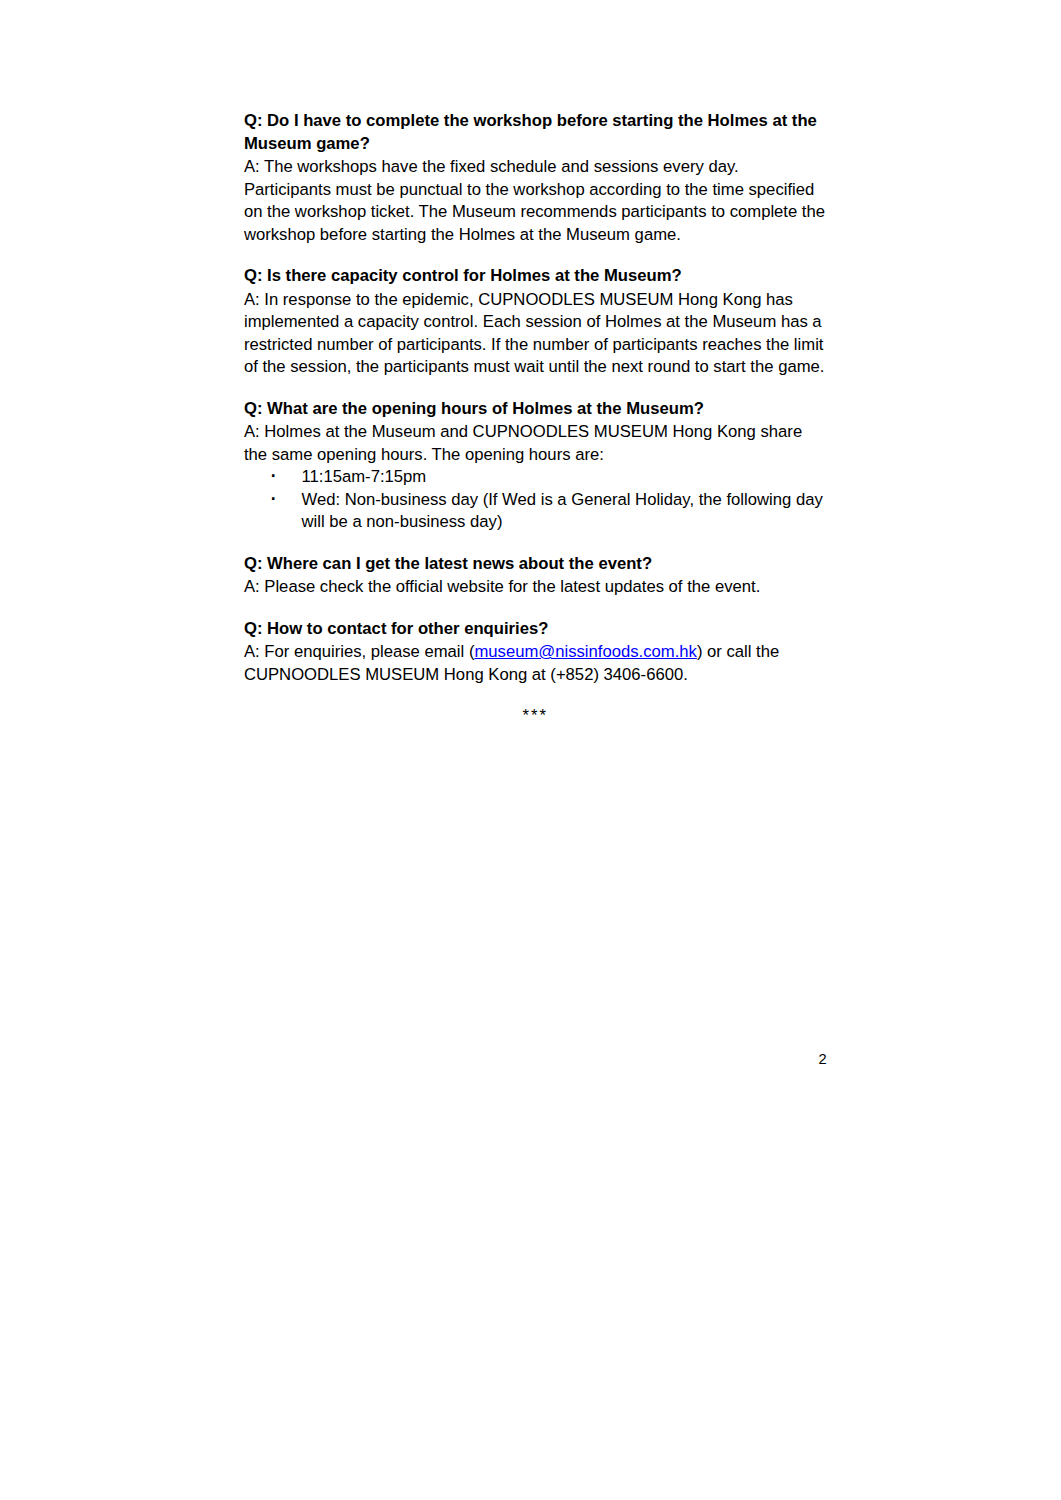Q: Do I have to complete the workshop before starting the Holmes at the Museum game?
A: The workshops have the fixed schedule and sessions every day. Participants must be punctual to the workshop according to the time specified on the workshop ticket. The Museum recommends participants to complete the workshop before starting the Holmes at the Museum game.
Q: Is there capacity control for Holmes at the Museum?
A: In response to the epidemic, CUPNOODLES MUSEUM Hong Kong has implemented a capacity control. Each session of Holmes at the Museum has a restricted number of participants. If the number of participants reaches the limit of the session, the participants must wait until the next round to start the game.
Q: What are the opening hours of Holmes at the Museum?
A: Holmes at the Museum and CUPNOODLES MUSEUM Hong Kong share the same opening hours. The opening hours are:
11:15am-7:15pm
Wed: Non-business day (If Wed is a General Holiday, the following day will be a non-business day)
Q: Where can I get the latest news about the event?
A: Please check the official website for the latest updates of the event.
Q: How to contact for other enquiries?
A: For enquiries, please email (museum@nissinfoods.com.hk) or call the CUPNOODLES MUSEUM Hong Kong at (+852) 3406-6600.
***
2